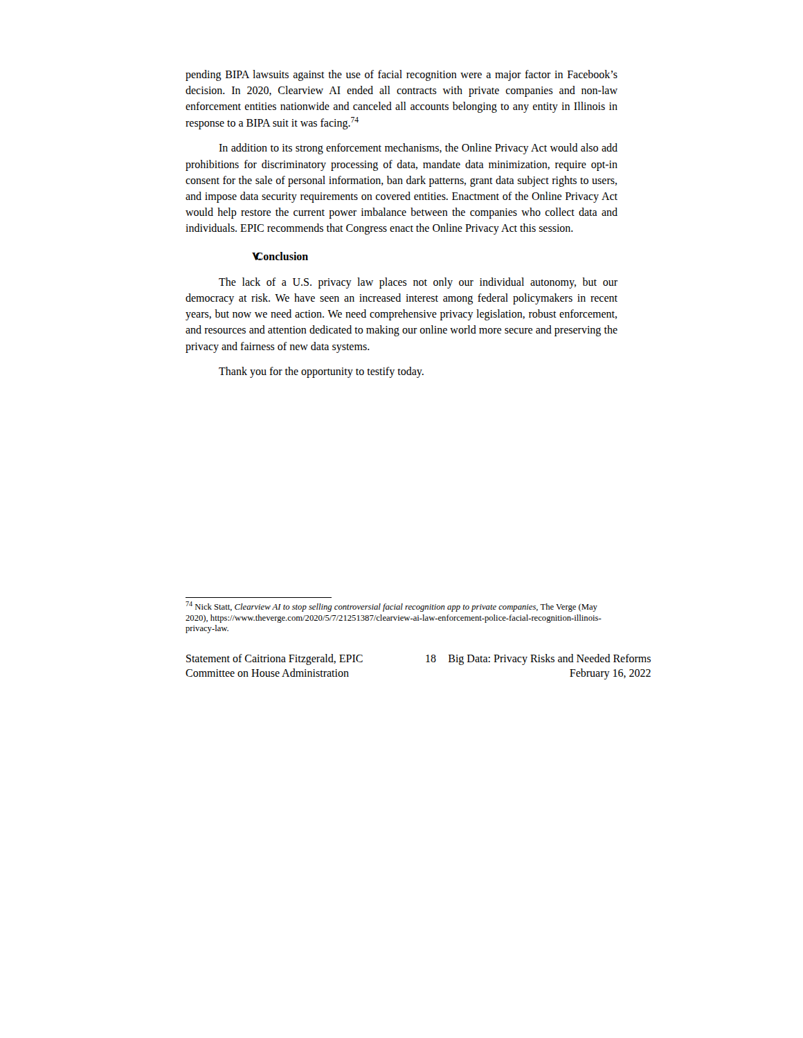pending BIPA lawsuits against the use of facial recognition were a major factor in Facebook’s decision. In 2020, Clearview AI ended all contracts with private companies and non-law enforcement entities nationwide and canceled all accounts belonging to any entity in Illinois in response to a BIPA suit it was facing.74
In addition to its strong enforcement mechanisms, the Online Privacy Act would also add prohibitions for discriminatory processing of data, mandate data minimization, require opt-in consent for the sale of personal information, ban dark patterns, grant data subject rights to users, and impose data security requirements on covered entities. Enactment of the Online Privacy Act would help restore the current power imbalance between the companies who collect data and individuals. EPIC recommends that Congress enact the Online Privacy Act this session.
V. Conclusion
The lack of a U.S. privacy law places not only our individual autonomy, but our democracy at risk. We have seen an increased interest among federal policymakers in recent years, but now we need action. We need comprehensive privacy legislation, robust enforcement, and resources and attention dedicated to making our online world more secure and preserving the privacy and fairness of new data systems.
Thank you for the opportunity to testify today.
74 Nick Statt, Clearview AI to stop selling controversial facial recognition app to private companies, The Verge (May 2020), https://www.theverge.com/2020/5/7/21251387/clearview-ai-law-enforcement-police-facial-recognition-illinois-privacy-law.
Statement of Caitriona Fitzgerald, EPIC
Committee on House Administration
18 Big Data: Privacy Risks and Needed Reforms
February 16, 2022